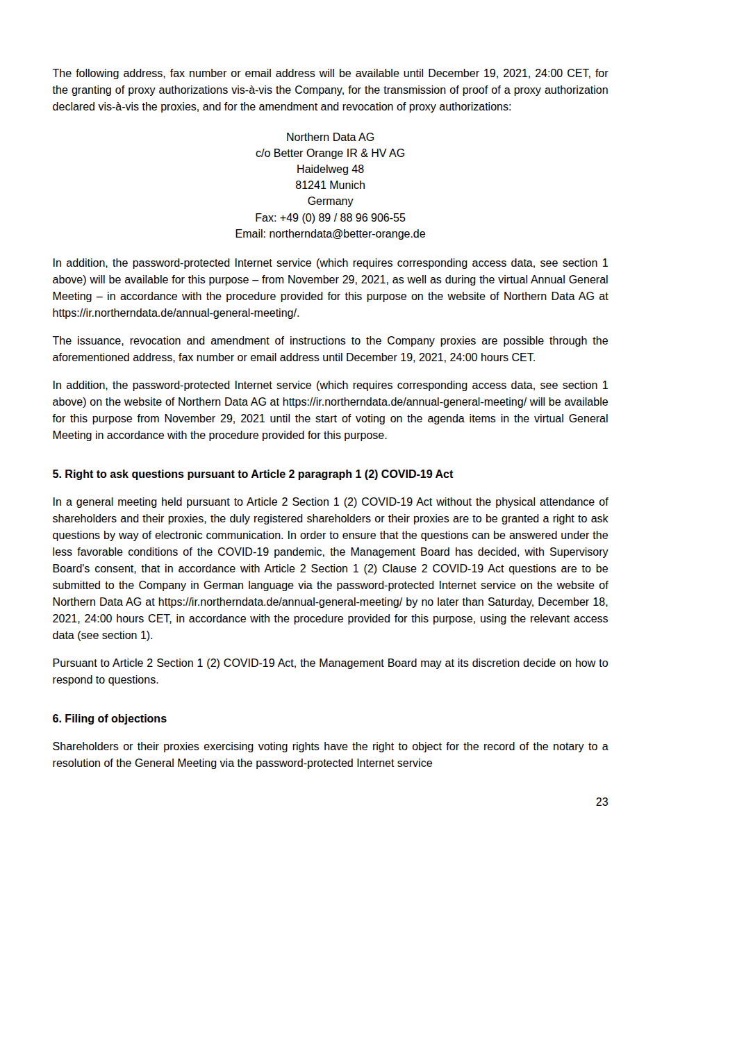The following address, fax number or email address will be available until December 19, 2021, 24:00 CET, for the granting of proxy authorizations vis-à-vis the Company, for the transmission of proof of a proxy authorization declared vis-à-vis the proxies, and for the amendment and revocation of proxy authorizations:
Northern Data AG
c/o Better Orange IR & HV AG
Haidelweg 48
81241 Munich
Germany
Fax: +49 (0) 89 / 88 96 906-55
Email: northerndata@better-orange.de
In addition, the password-protected Internet service (which requires corresponding access data, see section 1 above) will be available for this purpose – from November 29, 2021, as well as during the virtual Annual General Meeting – in accordance with the procedure provided for this purpose on the website of Northern Data AG at https://ir.northerndata.de/annual-general-meeting/.
The issuance, revocation and amendment of instructions to the Company proxies are possible through the aforementioned address, fax number or email address until December 19, 2021, 24:00 hours CET.
In addition, the password-protected Internet service (which requires corresponding access data, see section 1 above) on the website of Northern Data AG at https://ir.northerndata.de/annual-general-meeting/ will be available for this purpose from November 29, 2021 until the start of voting on the agenda items in the virtual General Meeting in accordance with the procedure provided for this purpose.
5. Right to ask questions pursuant to Article 2 paragraph 1 (2) COVID-19 Act
In a general meeting held pursuant to Article 2 Section 1 (2) COVID-19 Act without the physical attendance of shareholders and their proxies, the duly registered shareholders or their proxies are to be granted a right to ask questions by way of electronic communication. In order to ensure that the questions can be answered under the less favorable conditions of the COVID-19 pandemic, the Management Board has decided, with Supervisory Board's consent, that in accordance with Article 2 Section 1 (2) Clause 2 COVID-19 Act questions are to be submitted to the Company in German language via the password-protected Internet service on the website of Northern Data AG at https://ir.northerndata.de/annual-general-meeting/ by no later than Saturday, December 18, 2021, 24:00 hours CET, in accordance with the procedure provided for this purpose, using the relevant access data (see section 1).
Pursuant to Article 2 Section 1 (2) COVID-19 Act, the Management Board may at its discretion decide on how to respond to questions.
6. Filing of objections
Shareholders or their proxies exercising voting rights have the right to object for the record of the notary to a resolution of the General Meeting via the password-protected Internet service
23